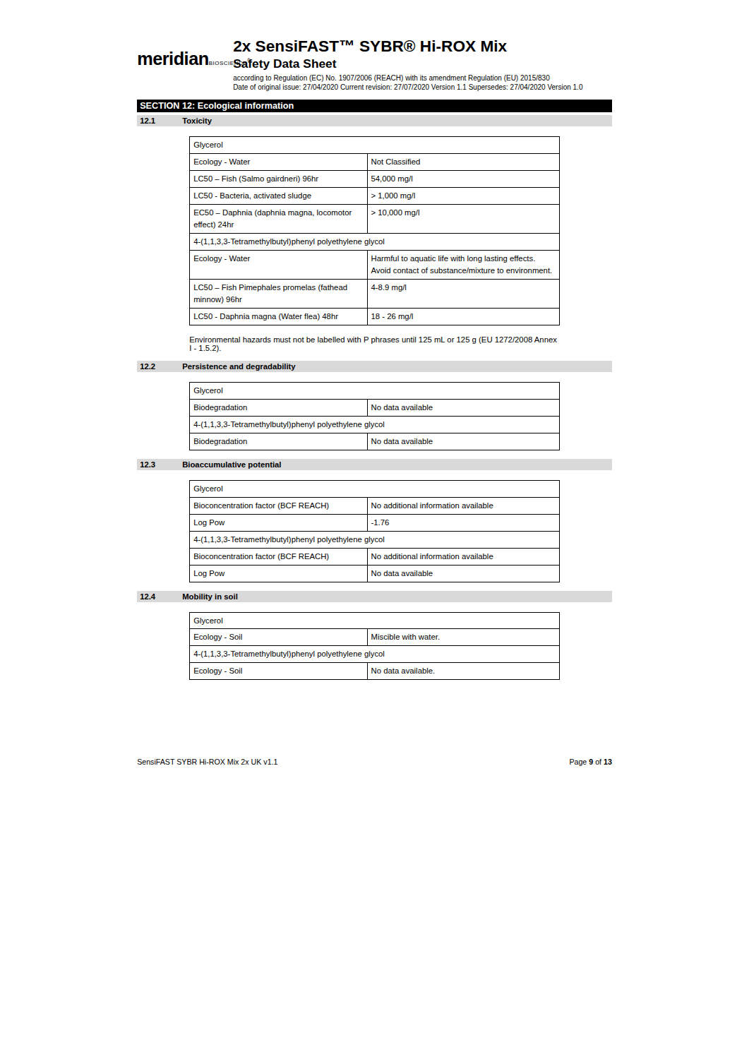meridianBIOSCIENCE®
2x SensiFAST™ SYBR® Hi-ROX Mix
Safety Data Sheet
according to Regulation (EC) No. 1907/2006 (REACH) with its amendment Regulation (EU) 2015/830
Date of original issue: 27/04/2020 Current revision: 27/07/2020 Version 1.1 Supersedes: 27/04/2020 Version 1.0
SECTION 12: Ecological information
12.1 Toxicity
| Glycerol |
| Ecology - Water | Not Classified |
| LC50 – Fish (Salmo gairdneri) 96hr | 54,000 mg/l |
| LC50 - Bacteria, activated sludge | > 1,000 mg/l |
| EC50 – Daphnia (daphnia magna, locomotor effect) 24hr | > 10,000 mg/l |
| 4-(1,1,3,3-Tetramethylbutyl)phenyl polyethylene glycol |
| Ecology - Water | Harmful to aquatic life with long lasting effects. Avoid contact of substance/mixture to environment. |
| LC50 – Fish Pimephales promelas (fathead minnow) 96hr | 4-8.9 mg/l |
| LC50 - Daphnia magna (Water flea) 48hr | 18 - 26 mg/l |
Environmental hazards must not be labelled with P phrases until 125 mL or 125 g (EU 1272/2008 Annex I - 1.5.2).
12.2 Persistence and degradability
| Glycerol |
| Biodegradation | No data available |
| 4-(1,1,3,3-Tetramethylbutyl)phenyl polyethylene glycol |
| Biodegradation | No data available |
12.3 Bioaccumulative potential
| Glycerol |
| Bioconcentration factor (BCF REACH) | No additional information available |
| Log Pow | -1.76 |
| 4-(1,1,3,3-Tetramethylbutyl)phenyl polyethylene glycol |
| Bioconcentration factor (BCF REACH) | No additional information available |
| Log Pow | No data available |
12.4 Mobility in soil
| Glycerol |
| Ecology - Soil | Miscible with water. |
| 4-(1,1,3,3-Tetramethylbutyl)phenyl polyethylene glycol |
| Ecology - Soil | No data available. |
SensiFAST SYBR Hi-ROX Mix 2x UK v1.1
Page 9 of 13